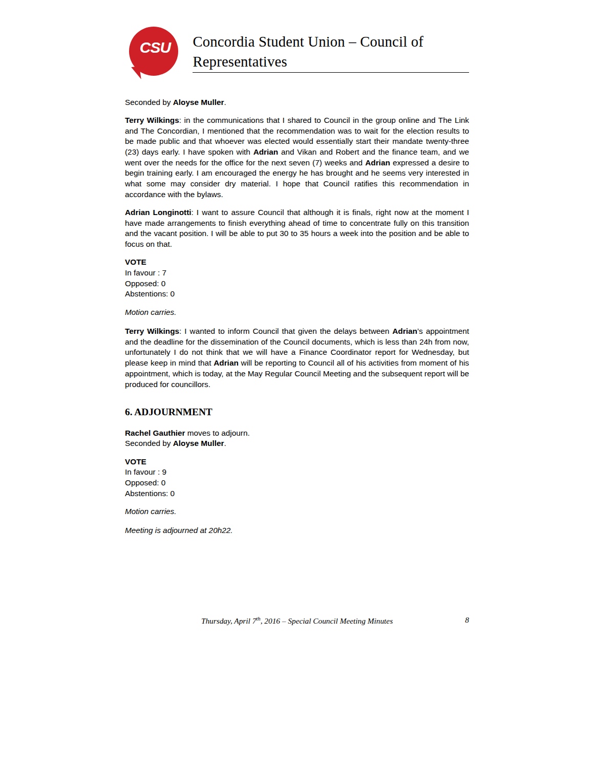CSU
Concordia Student Union – Council of Representatives
Seconded by Aloyse Muller.
Terry Wilkings: in the communications that I shared to Council in the group online and The Link and The Concordian, I mentioned that the recommendation was to wait for the election results to be made public and that whoever was elected would essentially start their mandate twenty-three (23) days early. I have spoken with Adrian and Vikan and Robert and the finance team, and we went over the needs for the office for the next seven (7) weeks and Adrian expressed a desire to begin training early. I am encouraged the energy he has brought and he seems very interested in what some may consider dry material. I hope that Council ratifies this recommendation in accordance with the bylaws.
Adrian Longinotti: I want to assure Council that although it is finals, right now at the moment I have made arrangements to finish everything ahead of time to concentrate fully on this transition and the vacant position. I will be able to put 30 to 35 hours a week into the position and be able to focus on that.
VOTE
In favour : 7
Opposed: 0
Abstentions: 0
Motion carries.
Terry Wilkings: I wanted to inform Council that given the delays between Adrian’s appointment and the deadline for the dissemination of the Council documents, which is less than 24h from now, unfortunately I do not think that we will have a Finance Coordinator report for Wednesday, but please keep in mind that Adrian will be reporting to Council all of his activities from moment of his appointment, which is today, at the May Regular Council Meeting and the subsequent report will be produced for councillors.
6. ADJOURNMENT
Rachel Gauthier moves to adjourn.
Seconded by Aloyse Muller.
VOTE
In favour : 9
Opposed: 0
Abstentions: 0
Motion carries.
Meeting is adjourned at 20h22.
Thursday, April 7th, 2016 – Special Council Meeting Minutes 8